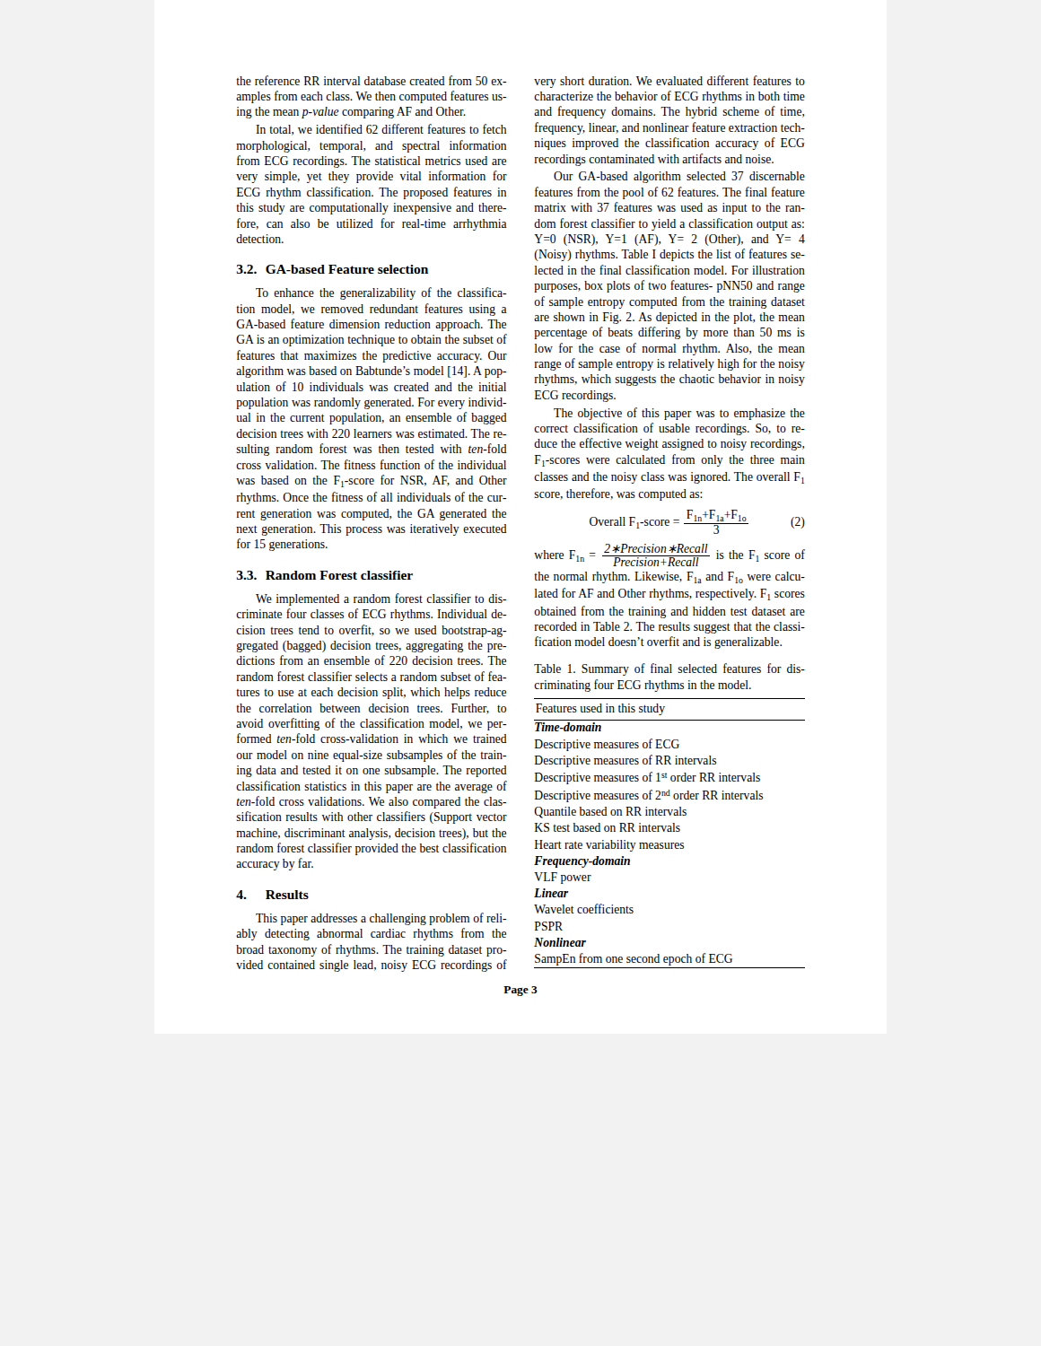the reference RR interval database created from 50 examples from each class. We then computed features using the mean p-value comparing AF and Other.
In total, we identified 62 different features to fetch morphological, temporal, and spectral information from ECG recordings. The statistical metrics used are very simple, yet they provide vital information for ECG rhythm classification. The proposed features in this study are computationally inexpensive and therefore, can also be utilized for real-time arrhythmia detection.
3.2. GA-based Feature selection
To enhance the generalizability of the classification model, we removed redundant features using a GA-based feature dimension reduction approach. The GA is an optimization technique to obtain the subset of features that maximizes the predictive accuracy. Our algorithm was based on Babtunde’s model [14]. A population of 10 individuals was created and the initial population was randomly generated. For every individual in the current population, an ensemble of bagged decision trees with 220 learners was estimated. The resulting random forest was then tested with ten-fold cross validation. The fitness function of the individual was based on the F1-score for NSR, AF, and Other rhythms. Once the fitness of all individuals of the current generation was computed, the GA generated the next generation. This process was iteratively executed for 15 generations.
3.3. Random Forest classifier
We implemented a random forest classifier to discriminate four classes of ECG rhythms. Individual decision trees tend to overfit, so we used bootstrap-aggregated (bagged) decision trees, aggregating the predictions from an ensemble of 220 decision trees. The random forest classifier selects a random subset of features to use at each decision split, which helps reduce the correlation between decision trees. Further, to avoid overfitting of the classification model, we performed ten-fold cross-validation in which we trained our model on nine equal-size subsamples of the training data and tested it on one subsample. The reported classification statistics in this paper are the average of ten-fold cross validations. We also compared the classification results with other classifiers (Support vector machine, discriminant analysis, decision trees), but the random forest classifier provided the best classification accuracy by far.
4. Results
This paper addresses a challenging problem of reliably detecting abnormal cardiac rhythms from the broad taxonomy of rhythms. The training dataset provided contained single lead, noisy ECG recordings of very short duration. We evaluated different features to characterize the behavior of ECG rhythms in both time and frequency domains. The hybrid scheme of time, frequency, linear, and nonlinear feature extraction techniques improved the classification accuracy of ECG recordings contaminated with artifacts and noise.
Our GA-based algorithm selected 37 discernable features from the pool of 62 features. The final feature matrix with 37 features was used as input to the random forest classifier to yield a classification output as: Y=0 (NSR), Y=1 (AF), Y= 2 (Other), and Y= 4 (Noisy) rhythms. Table I depicts the list of features selected in the final classification model. For illustration purposes, box plots of two features- pNN50 and range of sample entropy computed from the training dataset are shown in Fig. 2. As depicted in the plot, the mean percentage of beats differing by more than 50 ms is low for the case of normal rhythm. Also, the mean range of sample entropy is relatively high for the noisy rhythms, which suggests the chaotic behavior in noisy ECG recordings.
The objective of this paper was to emphasize the correct classification of usable recordings. So, to reduce the effective weight assigned to noisy recordings, F1-scores were calculated from only the three main classes and the noisy class was ignored. The overall F1 score, therefore, was computed as:
Overall F1-score = F1n+F1a+F1o 3 (2)
where F1n = 2∗Precision∗Recall Precision+Recall is the F1 score of the normal rhythm. Likewise, F1a and F1o were calculated for AF and Other rhythms, respectively. F1 scores obtained from the training and hidden test dataset are recorded in Table 2. The results suggest that the classification model doesn’t overfit and is generalizable.
Table 1. Summary of final selected features for discriminating four ECG rhythms in the model.
| Features used in this study |
| Time-domain |
| Descriptive measures of ECG |
| Descriptive measures of RR intervals |
| Descriptive measures of 1 st order RR intervals |
| Descriptive measures of 2 nd order RR intervals |
| Quantile based on RR intervals |
| KS test based on RR intervals |
| Heart rate variability measures |
| Frequency-domain |
| VLF power |
| Linear |
| Wavelet coefficients |
| PSPR |
| Nonlinear |
| SampEn from one second epoch of ECG |
Page 3